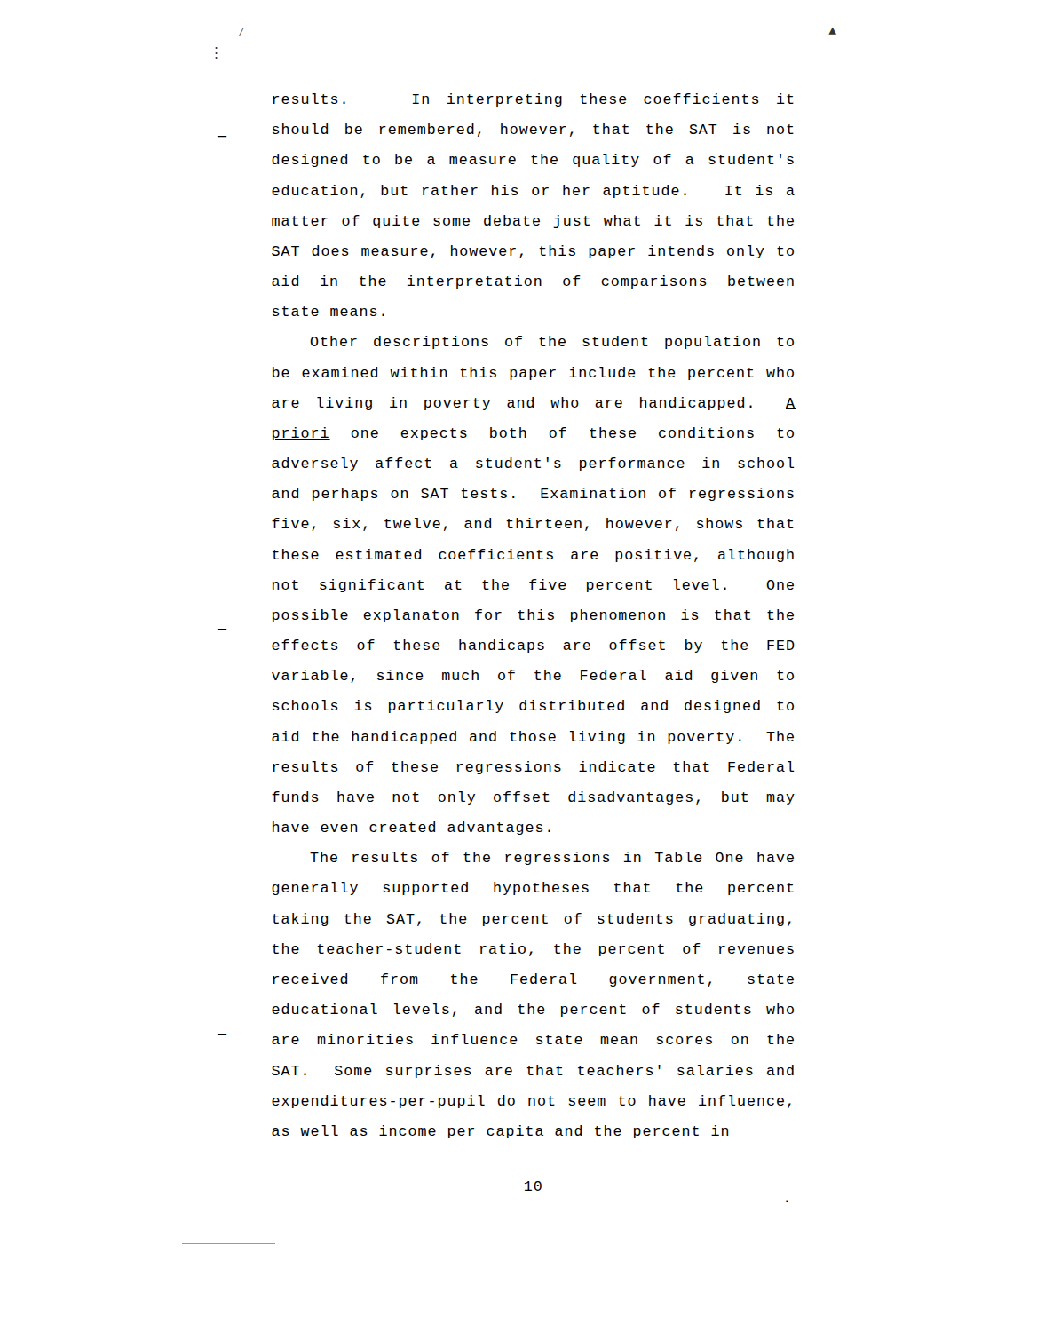▲ ⋮ ∕
—
results. In interpreting these coefficients it should be remembered, however, that the SAT is not designed to be a measure the quality of a student's education, but rather his or her aptitude. It is a matter of quite some debate just what it is that the SAT does measure, however, this paper intends only to aid in the interpretation of comparisons between state means.
Other descriptions of the student population to be examined within this paper include the percent who are living in poverty and who are handicapped. A priori one expects both of these conditions to adversely affect a student's performance in school and perhaps on SAT tests. Examination of regressions five, six, twelve, and thirteen, however, shows that these estimated coefficients are positive, although not significant at the five percent level. One possible explanaton for this phenomenon is that the effects of these handicaps are offset by the FED variable, since much of the Federal aid given to schools is particularly distributed and designed to aid the handicapped and those living in poverty. The results of these regressions indicate that Federal funds have not only offset disadvantages, but may have even created advantages.
—
The results of the regressions in Table One have generally supported hypotheses that the percent taking the SAT, the percent of students graduating, the teacher-student ratio, the percent of revenues received from the Federal government, state educational levels, and the percent of students who are minorities influence state mean scores on the SAT. Some surprises are that teachers' salaries and expenditures-per-pupil do not seem to have influence, as well as income per capita and the percent in
—
10
.